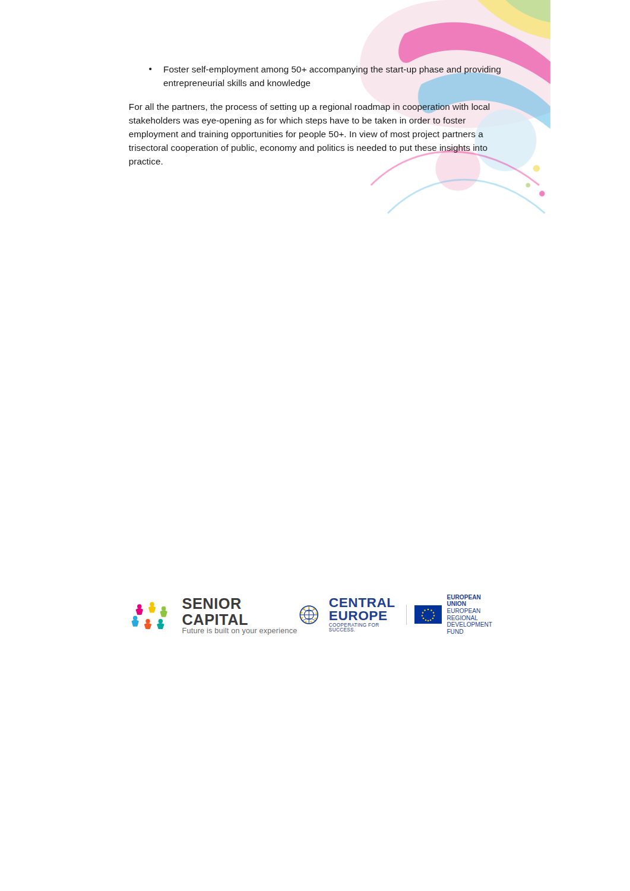Foster self-employment among 50+ accompanying the start-up phase and providing entrepreneurial skills and knowledge
For all the partners, the process of setting up a regional roadmap in cooperation with local stakeholders was eye-opening as for which steps have to be taken in order to foster employment and training opportunities for people 50+. In view of most project partners a trisectoral cooperation of public, economy and politics is needed to put these insights into practice.
SENIOR CAPITAL
Future is built on your experience
CENTRAL
EUROPE
COOPERATING FOR SUCCESS.
EUROPEAN UNION
EUROPEAN REGIONAL
DEVELOPMENT FUND